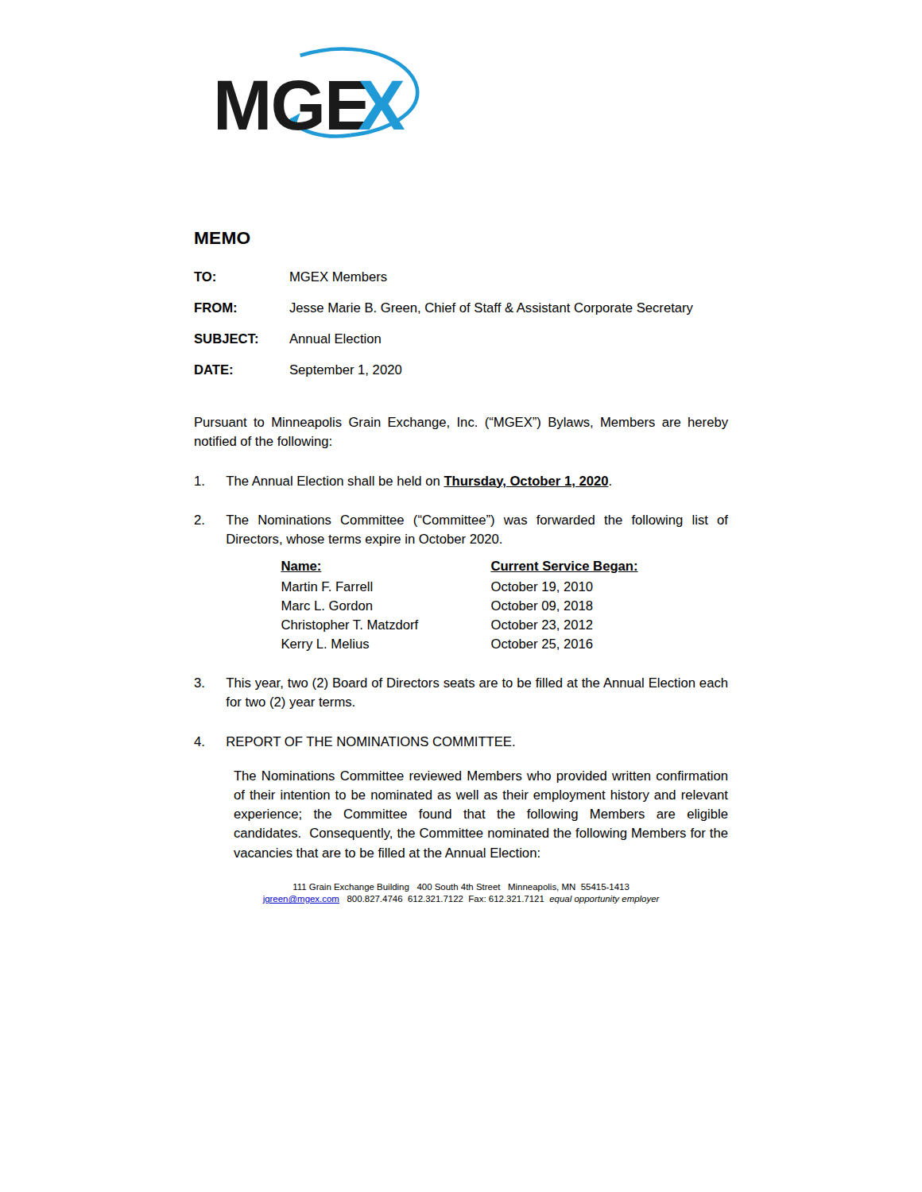MGE X
MEMO
| TO: | MGEX Members |
| FROM: | Jesse Marie B. Green, Chief of Staff & Assistant Corporate Secretary |
| SUBJECT: | Annual Election |
| DATE: | September 1, 2020 |
Pursuant to Minneapolis Grain Exchange, Inc. (“MGEX”) Bylaws, Members are hereby notified of the following:
1. The Annual Election shall be held on Thursday, October 1, 2020.
2. The Nominations Committee (“Committee”) was forwarded the following list of Directors, whose terms expire in October 2020.
| Name: | Current Service Began: |
| --- | --- |
| Martin F. Farrell | October 19, 2010 |
| Marc L. Gordon | October 09, 2018 |
| Christopher T. Matzdorf | October 23, 2012 |
| Kerry L. Melius | October 25, 2016 |
3. This year, two (2) Board of Directors seats are to be filled at the Annual Election each for two (2) year terms.
4. REPORT OF THE NOMINATIONS COMMITTEE.
The Nominations Committee reviewed Members who provided written confirmation of their intention to be nominated as well as their employment history and relevant experience; the Committee found that the following Members are eligible candidates. Consequently, the Committee nominated the following Members for the vacancies that are to be filled at the Annual Election:
111 Grain Exchange Building 400 South 4th Street Minneapolis, MN 55415-1413
jgreen@mgex.com 800.827.4746 612.321.7122 Fax: 612.321.7121 equal opportunity employer